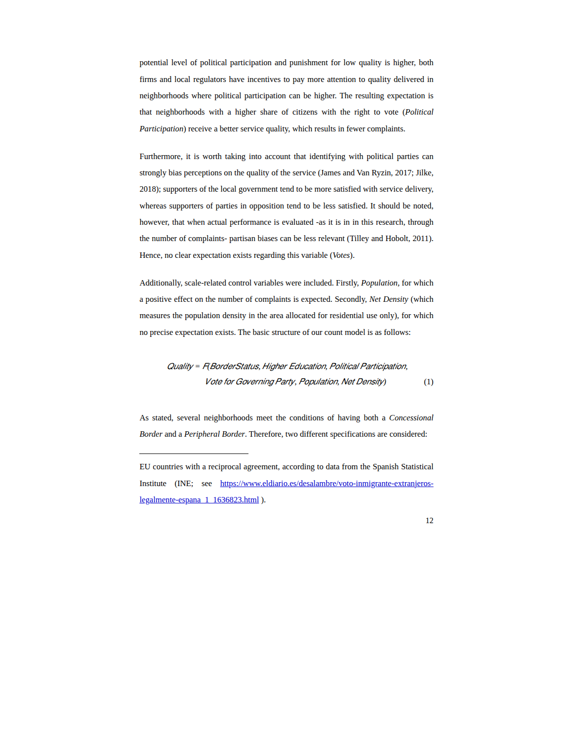potential level of political participation and punishment for low quality is higher, both firms and local regulators have incentives to pay more attention to quality delivered in neighborhoods where political participation can be higher. The resulting expectation is that neighborhoods with a higher share of citizens with the right to vote (Political Participation) receive a better service quality, which results in fewer complaints.
Furthermore, it is worth taking into account that identifying with political parties can strongly bias perceptions on the quality of the service (James and Van Ryzin, 2017; Jilke, 2018); supporters of the local government tend to be more satisfied with service delivery, whereas supporters of parties in opposition tend to be less satisfied. It should be noted, however, that when actual performance is evaluated -as it is in in this research, through the number of complaints- partisan biases can be less relevant (Tilley and Hobolt, 2011). Hence, no clear expectation exists regarding this variable (Votes).
Additionally, scale-related control variables were included. Firstly, Population, for which a positive effect on the number of complaints is expected. Secondly, Net Density (which measures the population density in the area allocated for residential use only), for which no precise expectation exists. The basic structure of our count model is as follows:
𝑄𝑢𝑎𝑙𝑖𝑡𝑦 = 𝐹(𝐵𝑜𝑟𝑑𝑒𝑟𝑆𝑡𝑎𝑡𝑢𝑠, 𝐻𝑖𝑔ℎ𝑒𝑟 𝐸𝑑𝑢𝑐𝑎𝑡𝑖𝑜𝑛, 𝑃𝑜𝑙𝑖𝑡𝑖𝑐𝑎𝑙 𝑃𝑎𝑟𝑡𝑖𝑐𝑖𝑝𝑎𝑡𝑖𝑜𝑛, 𝑉𝑜𝑡𝑒 𝑓𝑜𝑟 𝐺𝑜𝑣𝑒𝑟𝑛𝑖𝑛𝑔 𝑃𝑎𝑟𝑡𝑦, 𝑃𝑜𝑝𝑢𝑙𝑎𝑡𝑖𝑜𝑛, 𝑁𝑒𝑡 𝐷𝑒𝑛𝑠𝑖𝑡𝑦)(1)
As stated, several neighborhoods meet the conditions of having both a Concessional Border and a Peripheral Border. Therefore, two different specifications are considered:
EU countries with a reciprocal agreement, according to data from the Spanish Statistical Institute (INE; see https://www.eldiario.es/desalambre/voto-inmigrante-extranjeros-legalmente-espana_1_1636823.html ).
12